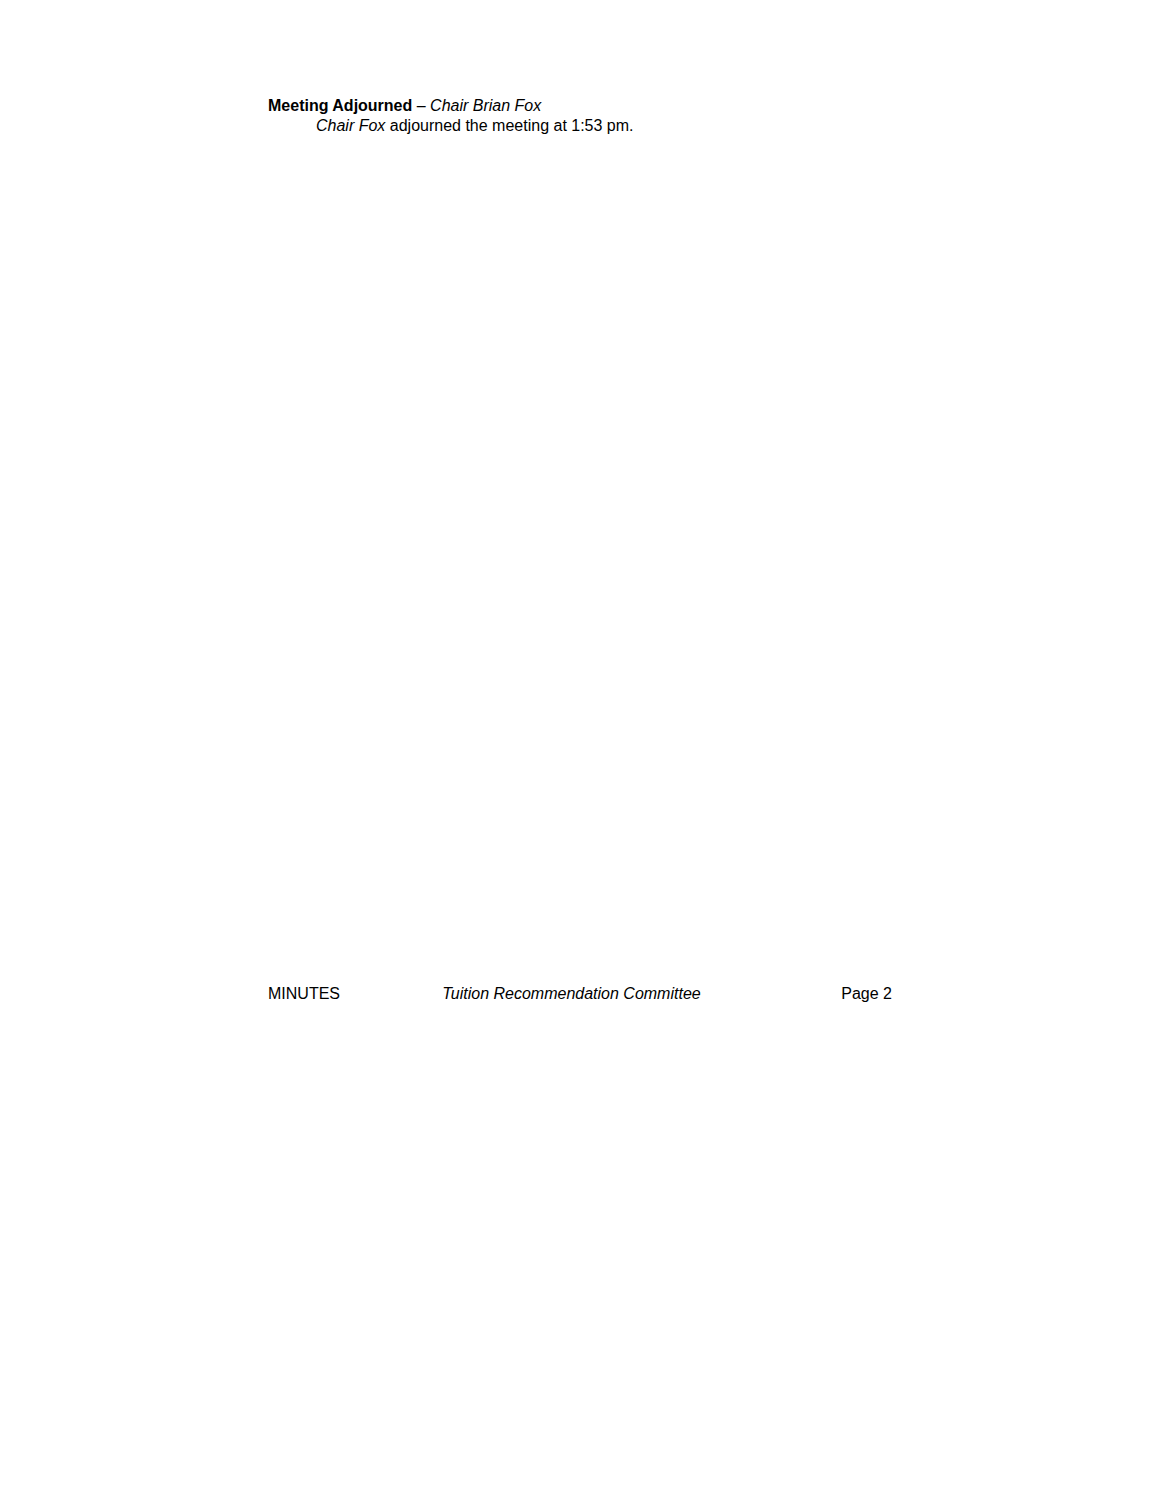Meeting Adjourned – Chair Brian Fox
Chair Fox adjourned the meeting at 1:53 pm.
MINUTES Tuition Recommendation Committee Page 2